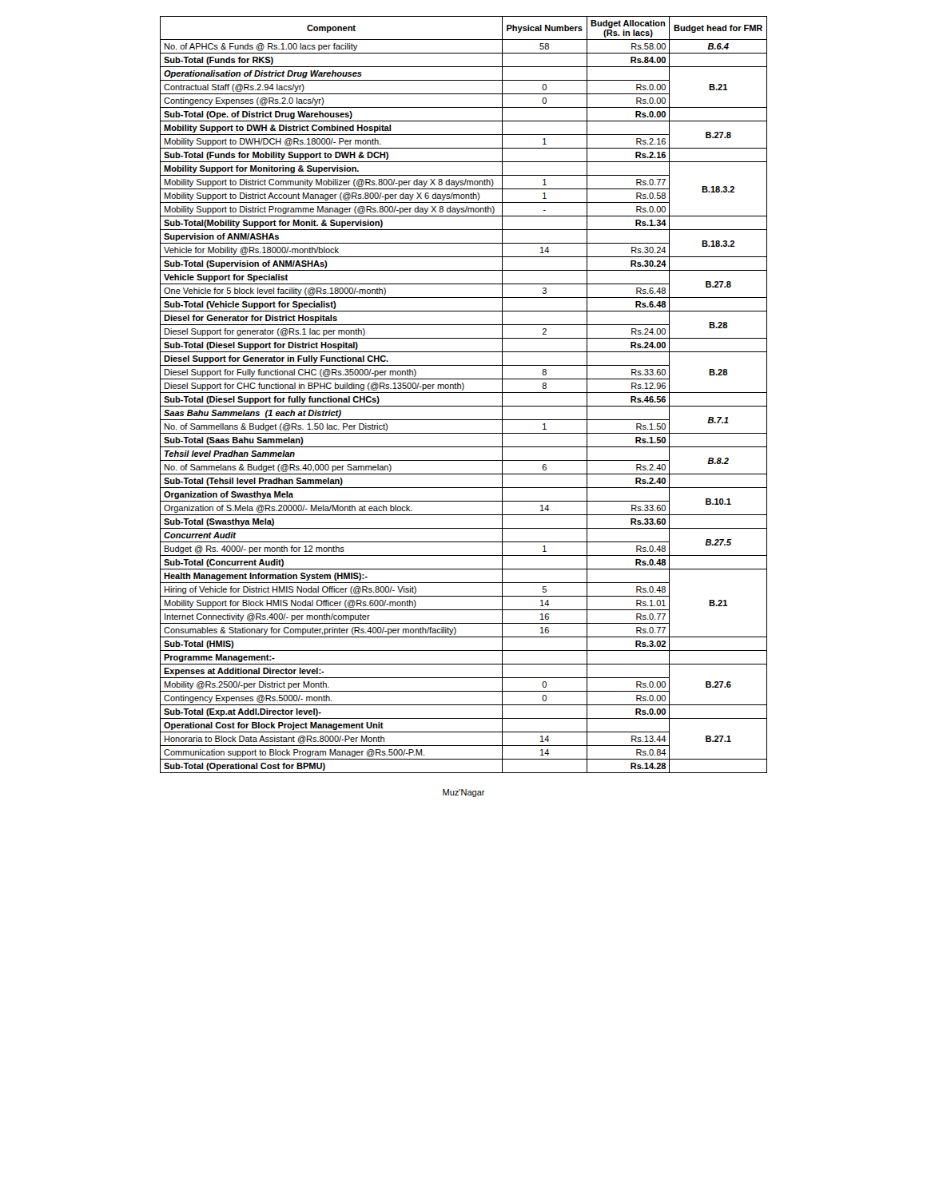| Component | Physical Numbers | Budget Allocation (Rs. in lacs) | Budget head for FMR |
| --- | --- | --- | --- |
| No. of APHCs & Funds @ Rs.1.00 lacs per facility | 58 | Rs.58.00 | B.6.4 |
| Sub-Total (Funds for RKS) | | Rs.84.00 | |
| Operationalisation of District Drug Warehouses | | | B.21 |
| Contractual Staff (@Rs.2.94 lacs/yr) | 0 | Rs.0.00 |
| Contingency Expenses (@Rs.2.0 lacs/yr) | 0 | Rs.0.00 |
| Sub-Total (Ope. of District Drug Warehouses) | | Rs.0.00 | |
| Mobility Support to DWH & District Combined Hospital | | | B.27.8 |
| Mobility Support to DWH/DCH @Rs.18000/- Per month. | 1 | Rs.2.16 |
| Sub-Total (Funds for Mobility Support to DWH & DCH) | | Rs.2.16 | |
| Mobility Support for Monitoring & Supervision. | | | B.18.3.2 |
| Mobility Support to District Community Mobilizer (@Rs.800/-per day X 8 days/month) | 1 | Rs.0.77 |
| Mobility Support to District Account Manager (@Rs.800/-per day X 6 days/month) | 1 | Rs.0.58 |
| Mobility Support to District Programme Manager (@Rs.800/-per day X 8 days/month) | - | Rs.0.00 |
| Sub-Total(Mobility Support for Monit. & Supervision) | | Rs.1.34 | |
| Supervision of ANM/ASHAs | | | B.18.3.2 |
| Vehicle for Mobility @Rs.18000/-month/block | 14 | Rs.30.24 |
| Sub-Total (Supervision of ANM/ASHAs) | | Rs.30.24 | |
| Vehicle Support for Specialist | | | B.27.8 |
| One Vehicle for 5 block level facility (@Rs.18000/-month) | 3 | Rs.6.48 |
| Sub-Total (Vehicle Support for Specialist) | | Rs.6.48 | |
| Diesel for Generator for District Hospitals | | | B.28 |
| Diesel Support for generator (@Rs.1 lac per month) | 2 | Rs.24.00 |
| Sub-Total (Diesel Support for District Hospital) | | Rs.24.00 | |
| Diesel Support for Generator in Fully Functional CHC. | | | B.28 |
| Diesel Support for Fully functional CHC (@Rs.35000/-per month) | 8 | Rs.33.60 |
| Diesel Support for CHC functional in BPHC building (@Rs.13500/-per month) | 8 | Rs.12.96 |
| Sub-Total (Diesel Support for fully functional CHCs) | | Rs.46.56 | |
| Saas Bahu Sammelans (1 each at District) | | | B.7.1 |
| No. of Sammellans & Budget (@Rs. 1.50 lac. Per District) | 1 | Rs.1.50 |
| Sub-Total (Saas Bahu Sammelan) | | Rs.1.50 | |
| Tehsil level Pradhan Sammelan | | | B.8.2 |
| No. of Sammelans & Budget (@Rs.40,000 per Sammelan) | 6 | Rs.2.40 |
| Sub-Total (Tehsil level Pradhan Sammelan) | | Rs.2.40 | |
| Organization of Swasthya Mela | | | B.10.1 |
| Organization of S.Mela @Rs.20000/- Mela/Month at each block. | 14 | Rs.33.60 |
| Sub-Total (Swasthya Mela) | | Rs.33.60 | |
| Concurrent Audit | | | B.27.5 |
| Budget @ Rs. 4000/- per month for 12 months | 1 | Rs.0.48 |
| Sub-Total (Concurrent Audit) | | Rs.0.48 | |
| Health Management Information System (HMIS):- | | | B.21 |
| Hiring of Vehicle for District HMIS Nodal Officer (@Rs.800/- Visit) | 5 | Rs.0.48 |
| Mobility Support for Block HMIS Nodal Officer (@Rs.600/-month) | 14 | Rs.1.01 |
| Internet Connectivity @Rs.400/- per month/computer | 16 | Rs.0.77 |
| Consumables & Stationary for Computer,printer (Rs.400/-per month/facility) | 16 | Rs.0.77 |
| Sub-Total (HMIS) | | Rs.3.02 | |
| Programme Management:- | | | |
| Expenses at Additional Director level:- | | | B.27.6 |
| Mobility @Rs.2500/-per District per Month. | 0 | Rs.0.00 |
| Contingency Expenses @Rs.5000/- month. | 0 | Rs.0.00 |
| Sub-Total (Exp.at Addl.Director level)- | | Rs.0.00 | |
| Operational Cost for Block Project Management Unit | | | B.27.1 |
| Honoraria to Block Data Assistant @Rs.8000/-Per Month | 14 | Rs.13.44 |
| Communication support to Block Program Manager @Rs.500/-P.M. | 14 | Rs.0.84 |
| Sub-Total (Operational Cost for BPMU) | | Rs.14.28 | |
Muz'Nagar